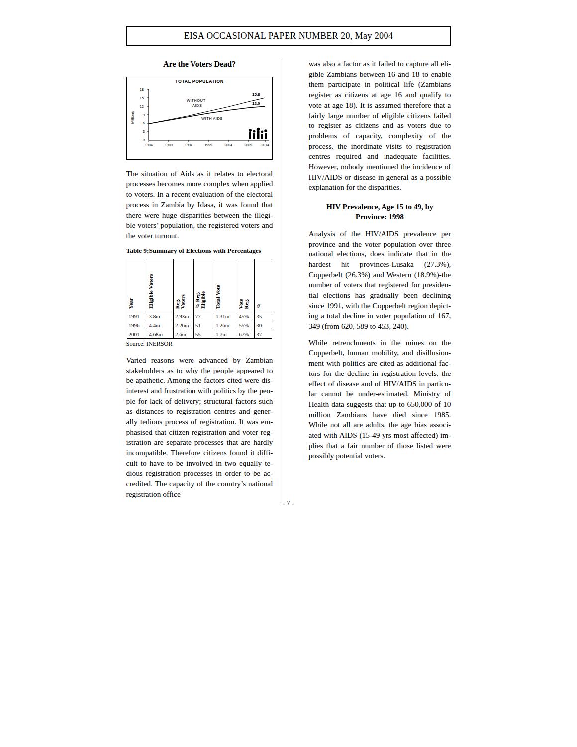EISA OCCASIONAL PAPER NUMBER 20, May 2004
Are the Voters Dead?
TOTAL POPULATION
18 15 12 9 6 3 0 Millions 1984 1989 1994 1999 2004 2009 2014 WITHOUT AIDS WITH AIDS 15.8 12.0
The situation of Aids as it relates to electoral processes becomes more complex when applied to voters. In a recent evaluation of the electoral process in Zambia by Idasa, it was found that there were huge disparities between the illegible voters’ population, the registered voters and the voter turnout.
Table 9:Summary of Elections with Percentages
| Year | Eligible Voters | Reg. Voters | % Reg. Eligible | Total Vote | Vote Reg. | % |
| --- | --- | --- | --- | --- | --- | --- |
| 1991 | 3.8m | 2.93m | 77 | 1.31m | 45% | 35 |
| 1996 | 4.4m | 2.26m | 51 | 1.26m | 55% | 30 |
| 2001 | 4.68m | 2.6m | 55 | 1.7m | 67% | 37 |
Source: INERSOR
Varied reasons were advanced by Zambian stakeholders as to why the people appeared to be apathetic. Among the factors cited were disinterest and frustration with politics by the people for lack of delivery; structural factors such as distances to registration centres and generally tedious process of registration. It was emphasised that citizen registration and voter registration are separate processes that are hardly incompatible. Therefore citizens found it difficult to have to be involved in two equally tedious registration processes in order to be accredited. The capacity of the country’s national registration office
was also a factor as it failed to capture all eligible Zambians between 16 and 18 to enable them participate in political life (Zambians register as citizens at age 16 and qualify to vote at age 18). It is assumed therefore that a fairly large number of eligible citizens failed to register as citizens and as voters due to problems of capacity, complexity of the process, the inordinate visits to registration centres required and inadequate facilities. However, nobody mentioned the incidence of HIV/AIDS or disease in general as a possible explanation for the disparities.
HIV Prevalence, Age 15 to 49, by
Province: 1998
Analysis of the HIV/AIDS prevalence per province and the voter population over three national elections, does indicate that in the hardest hit provinces-Lusaka (27.3%), Copperbelt (26.3%) and Western (18.9%)-the number of voters that registered for presidential elections has gradually been declining since 1991, with the Copperbelt region depicting a total decline in voter population of 167, 349 (from 620, 589 to 453, 240).
While retrenchments in the mines on the Copperbelt, human mobility, and disillusionment with politics are cited as additional factors for the decline in registration levels, the effect of disease and of HIV/AIDS in particular cannot be under-estimated. Ministry of Health data suggests that up to 650,000 of 10 million Zambians have died since 1985. While not all are adults, the age bias associated with AIDS (15-49 yrs most affected) implies that a fair number of those listed were possibly potential voters.
- 7 -